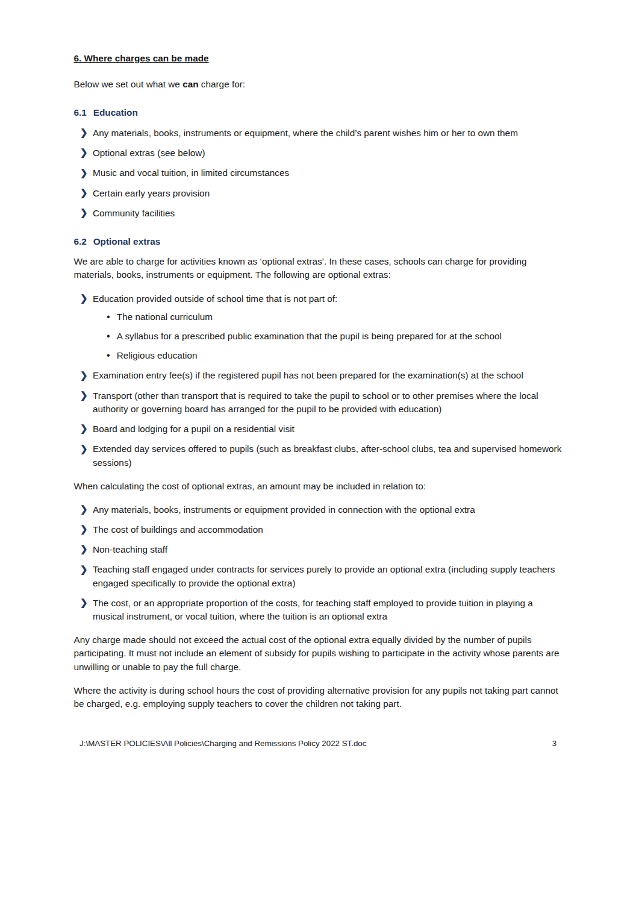6. Where charges can be made
Below we set out what we can charge for:
6.1 Education
Any materials, books, instruments or equipment, where the child’s parent wishes him or her to own them
Optional extras (see below)
Music and vocal tuition, in limited circumstances
Certain early years provision
Community facilities
6.2 Optional extras
We are able to charge for activities known as ‘optional extras’. In these cases, schools can charge for providing materials, books, instruments or equipment. The following are optional extras:
Education provided outside of school time that is not part of:
The national curriculum
A syllabus for a prescribed public examination that the pupil is being prepared for at the school
Religious education
Examination entry fee(s) if the registered pupil has not been prepared for the examination(s) at the school
Transport (other than transport that is required to take the pupil to school or to other premises where the local authority or governing board has arranged for the pupil to be provided with education)
Board and lodging for a pupil on a residential visit
Extended day services offered to pupils (such as breakfast clubs, after-school clubs, tea and supervised homework sessions)
When calculating the cost of optional extras, an amount may be included in relation to:
Any materials, books, instruments or equipment provided in connection with the optional extra
The cost of buildings and accommodation
Non-teaching staff
Teaching staff engaged under contracts for services purely to provide an optional extra (including supply teachers engaged specifically to provide the optional extra)
The cost, or an appropriate proportion of the costs, for teaching staff employed to provide tuition in playing a musical instrument, or vocal tuition, where the tuition is an optional extra
Any charge made should not exceed the actual cost of the optional extra equally divided by the number of pupils participating. It must not include an element of subsidy for pupils wishing to participate in the activity whose parents are unwilling or unable to pay the full charge.
Where the activity is during school hours the cost of providing alternative provision for any pupils not taking part cannot be charged, e.g. employing supply teachers to cover the children not taking part.
J:\MASTER POLICIES\All Policies\Charging and Remissions Policy 2022 ST.doc 3